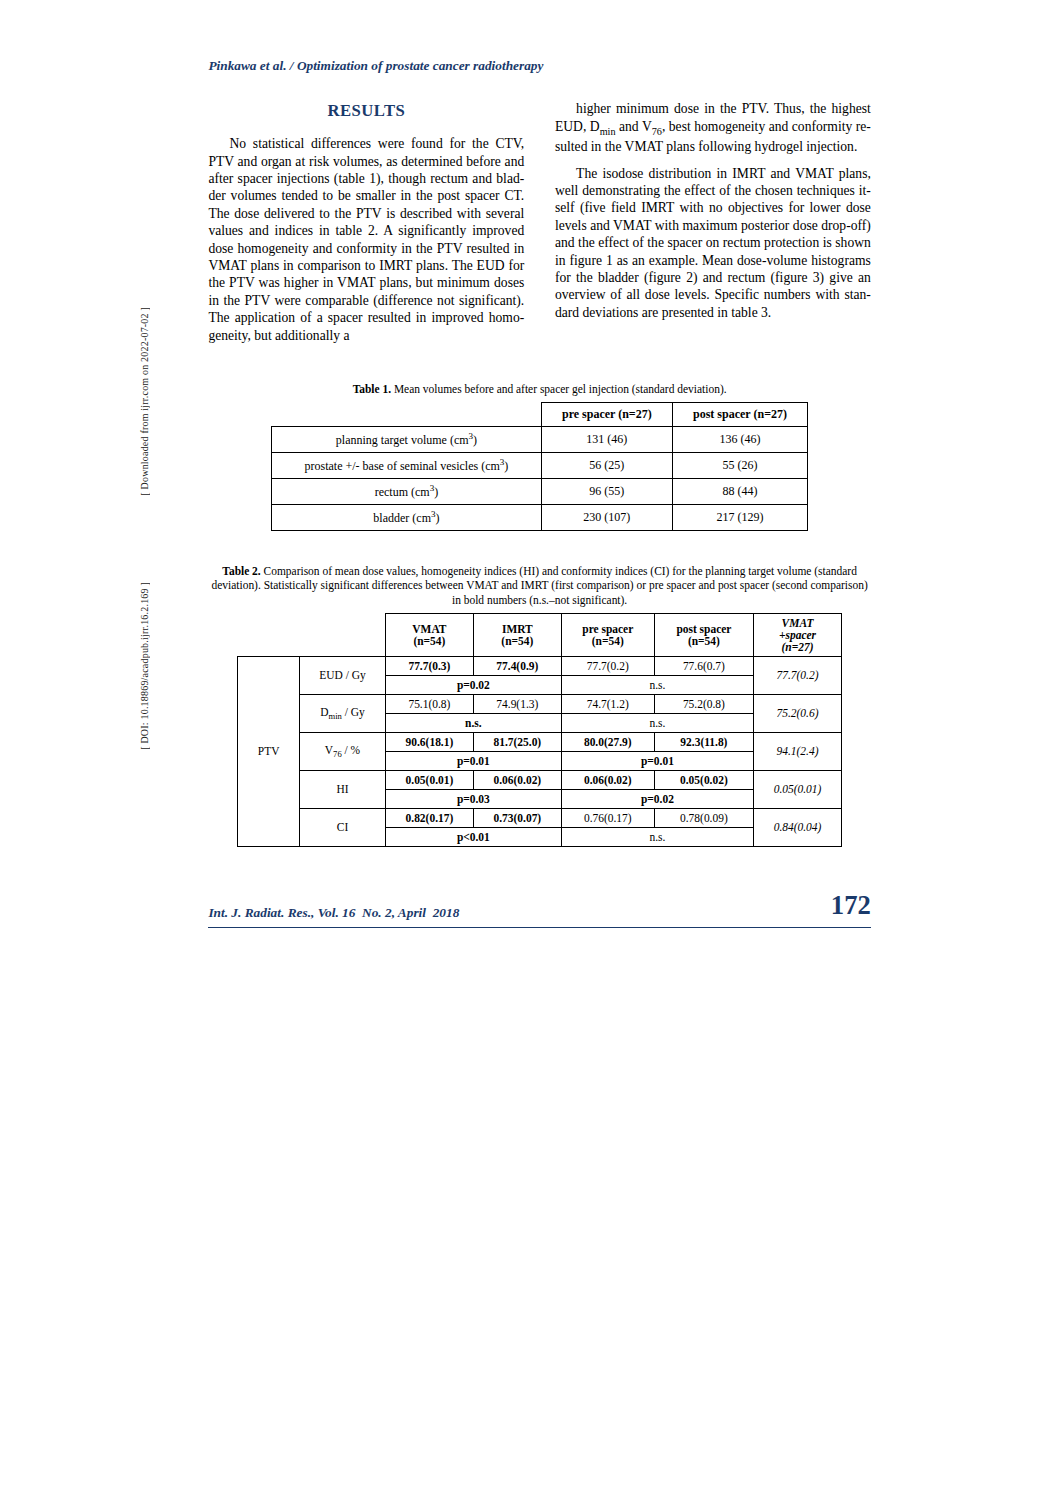[ Downloaded from ijrr.com on 2022-07-02 ]
[ DOI: 10.18869/acadpub.ijrr.16.2.169 ]
Pinkawa et al. / Optimization of prostate cancer radiotherapy
RESULTS
No statistical differences were found for the CTV, PTV and organ at risk volumes, as determined before and after spacer injections (table 1), though rectum and bladder volumes tended to be smaller in the post spacer CT. The dose delivered to the PTV is described with several values and indices in table 2. A significantly improved dose homogeneity and conformity in the PTV resulted in VMAT plans in comparison to IMRT plans. The EUD for the PTV was higher in VMAT plans, but minimum doses in the PTV were comparable (difference not significant). The application of a spacer resulted in improved homogeneity, but additionally a
higher minimum dose in the PTV. Thus, the highest EUD, Dmin and V76, best homogeneity and conformity resulted in the VMAT plans following hydrogel injection.
The isodose distribution in IMRT and VMAT plans, well demonstrating the effect of the chosen techniques itself (five field IMRT with no objectives for lower dose levels and VMAT with maximum posterior dose drop-off) and the effect of the spacer on rectum protection is shown in figure 1 as an example. Mean dose-volume histograms for the bladder (figure 2) and rectum (figure 3) give an overview of all dose levels. Specific numbers with standard deviations are presented in table 3.
Table 1. Mean volumes before and after spacer gel injection (standard deviation).
| | pre spacer (n=27) | post spacer (n=27) |
| --- | --- | --- |
| planning target volume (cm 3 ) | 131 (46) | 136 (46) |
| prostate +/- base of seminal vesicles (cm 3 ) | 56 (25) | 55 (26) |
| rectum (cm 3 ) | 96 (55) | 88 (44) |
| bladder (cm 3 ) | 230 (107) | 217 (129) |
Table 2. Comparison of mean dose values, homogeneity indices (HI) and conformity indices (CI) for the planning target volume (standard deviation). Statistically significant differences between VMAT and IMRT (first comparison) or pre spacer and post spacer (second comparison) in bold numbers (n.s.–not significant).
| | VMAT (n=54) | IMRT (n=54) | pre spacer (n=54) | post spacer (n=54) | VMAT +spacer (n=27) |
| --- | --- | --- | --- | --- | --- |
| PTV | EUD / Gy | 77.7(0.3) | 77.4(0.9) | 77.7(0.2) | 77.6(0.7) | 77.7(0.2) |
| p=0.02 | n.s. |
| D min / Gy | 75.1(0.8) | 74.9(1.3) | 74.7(1.2) | 75.2(0.8) | 75.2(0.6) |
| n.s. | n.s. |
| V 76 / % | 90.6(18.1) | 81.7(25.0) | 80.0(27.9) | 92.3(11.8) | 94.1(2.4) |
| p=0.01 | p=0.01 |
| HI | 0.05(0.01) | 0.06(0.02) | 0.06(0.02) | 0.05(0.02) | 0.05(0.01) |
| p=0.03 | p=0.02 |
| CI | 0.82(0.17) | 0.73(0.07) | 0.76(0.17) | 0.78(0.09) | 0.84(0.04) |
| p<0.01 | n.s. |
Int. J. Radiat. Res., Vol. 16 No. 2, April 2018
172